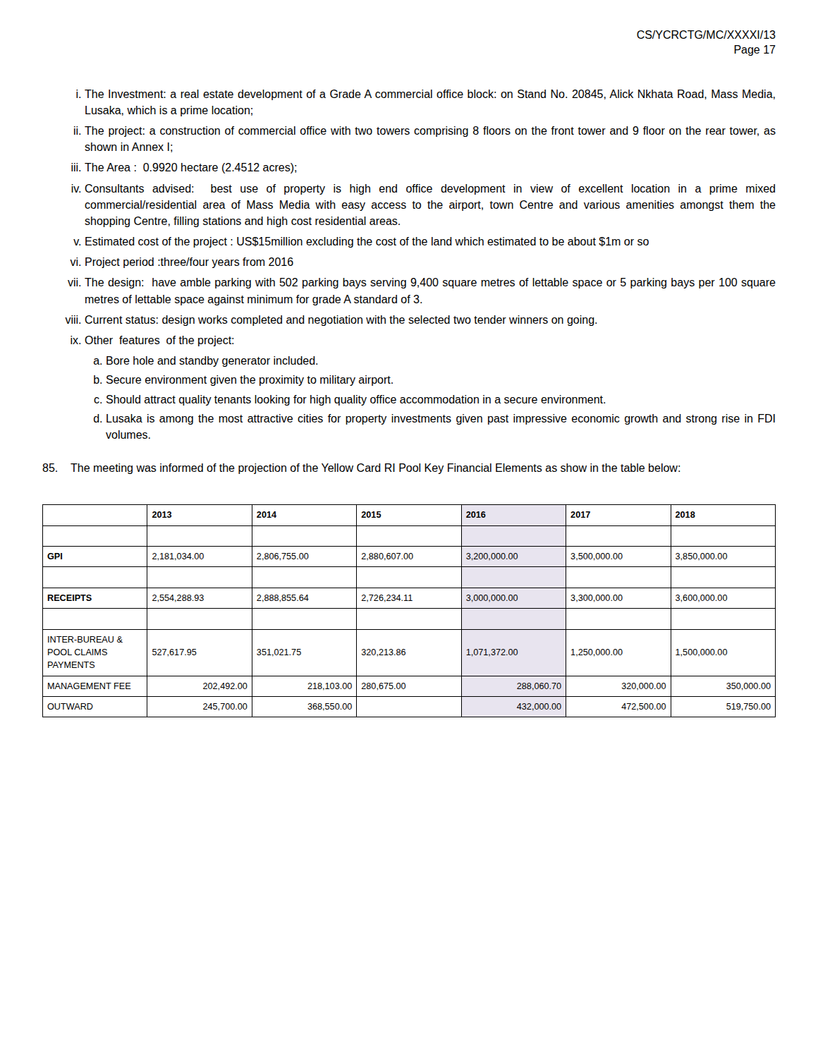CS/YCRCTG/MC/XXXXI/13
Page 17
The Investment: a real estate development of a Grade A commercial office block: on Stand No. 20845, Alick Nkhata Road, Mass Media, Lusaka, which is a prime location;
The project: a construction of commercial office with two towers comprising 8 floors on the front tower and 9 floor on the rear tower, as shown in Annex I;
The Area : 0.9920 hectare (2.4512 acres);
Consultants advised: best use of property is high end office development in view of excellent location in a prime mixed commercial/residential area of Mass Media with easy access to the airport, town Centre and various amenities amongst them the shopping Centre, filling stations and high cost residential areas.
Estimated cost of the project : US$15million excluding the cost of the land which estimated to be about $1m or so
Project period :three/four years from 2016
The design: have amble parking with 502 parking bays serving 9,400 square metres of lettable space or 5 parking bays per 100 square metres of lettable space against minimum for grade A standard of 3.
Current status: design works completed and negotiation with the selected two tender winners on going.
Other features of the project:
Bore hole and standby generator included.
Secure environment given the proximity to military airport.
Should attract quality tenants looking for high quality office accommodation in a secure environment.
Lusaka is among the most attractive cities for property investments given past impressive economic growth and strong rise in FDI volumes.
85. The meeting was informed of the projection of the Yellow Card RI Pool Key Financial Elements as show in the table below:
| | 2013 | 2014 | 2015 | 2016 | 2017 | 2018 |
| --- | --- | --- | --- | --- | --- | --- |
| GPI | 2,181,034.00 | 2,806,755.00 | 2,880,607.00 | 3,200,000.00 | 3,500,000.00 | 3,850,000.00 |
| RECEIPTS | 2,554,288.93 | 2,888,855.64 | 2,726,234.11 | 3,000,000.00 | 3,300,000.00 | 3,600,000.00 |
| INTER-BUREAU & POOL CLAIMS PAYMENTS | 527,617.95 | 351,021.75 | 320,213.86 | 1,071,372.00 | 1,250,000.00 | 1,500,000.00 |
| MANAGEMENT FEE | 202,492.00 | 218,103.00 | 280,675.00 | 288,060.70 | 320,000.00 | 350,000.00 |
| OUTWARD | 245,700.00 | 368,550.00 | | 432,000.00 | 472,500.00 | 519,750.00 |